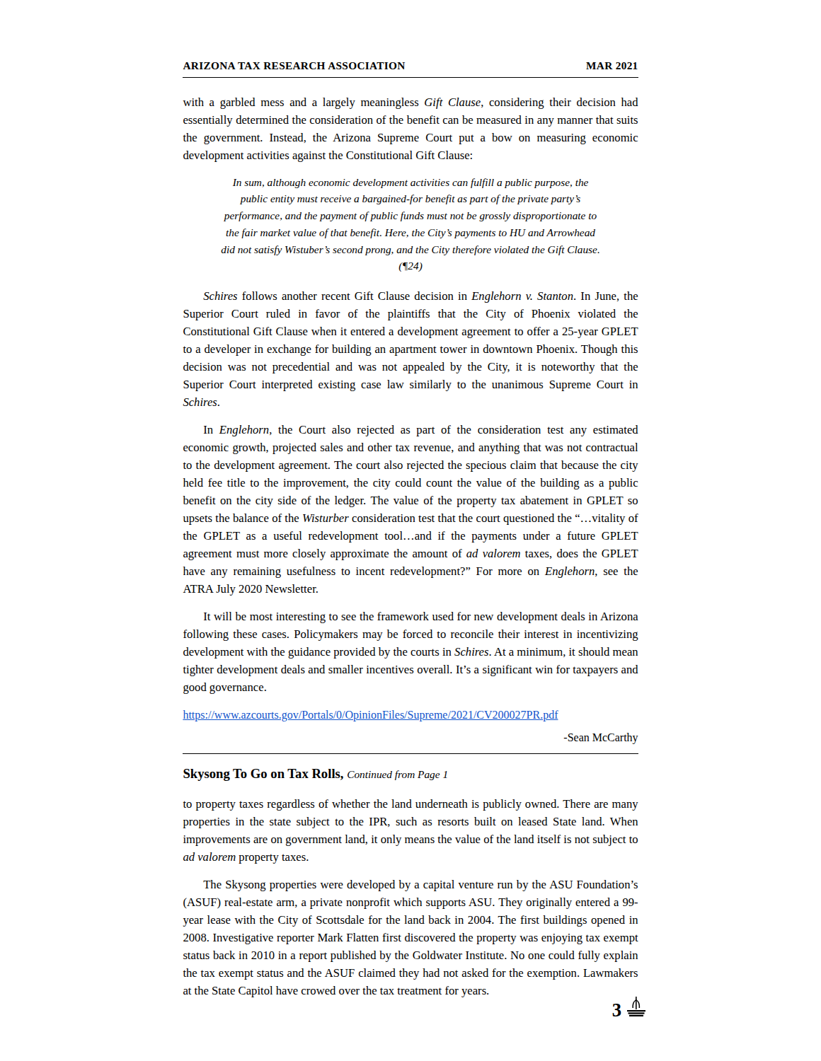Arizona Tax Research Association
Mar 2021
with a garbled mess and a largely meaningless Gift Clause, considering their decision had essentially determined the consideration of the benefit can be measured in any manner that suits the government. Instead, the Arizona Supreme Court put a bow on measuring economic development activities against the Constitutional Gift Clause:
In sum, although economic development activities can fulfill a public purpose, the public entity must receive a bargained-for benefit as part of the private party’s performance, and the payment of public funds must not be grossly disproportionate to the fair market value of that benefit. Here, the City’s payments to HU and Arrowhead did not satisfy Wistuber’s second prong, and the City therefore violated the Gift Clause. (¶24)
Schires follows another recent Gift Clause decision in Englehorn v. Stanton. In June, the Superior Court ruled in favor of the plaintiffs that the City of Phoenix violated the Constitutional Gift Clause when it entered a development agreement to offer a 25-year GPLET to a developer in exchange for building an apartment tower in downtown Phoenix. Though this decision was not precedential and was not appealed by the City, it is noteworthy that the Superior Court interpreted existing case law similarly to the unanimous Supreme Court in Schires.
In Englehorn, the Court also rejected as part of the consideration test any estimated economic growth, projected sales and other tax revenue, and anything that was not contractual to the development agreement. The court also rejected the specious claim that because the city held fee title to the improvement, the city could count the value of the building as a public benefit on the city side of the ledger. The value of the property tax abatement in GPLET so upsets the balance of the Wisturber consideration test that the court questioned the “…vitality of the GPLET as a useful redevelopment tool…and if the payments under a future GPLET agreement must more closely approximate the amount of ad valorem taxes, does the GPLET have any remaining usefulness to incent redevelopment?” For more on Englehorn, see the ATRA July 2020 Newsletter.
It will be most interesting to see the framework used for new development deals in Arizona following these cases. Policymakers may be forced to reconcile their interest in incentivizing development with the guidance provided by the courts in Schires. At a minimum, it should mean tighter development deals and smaller incentives overall. It’s a significant win for taxpayers and good governance.
https://www.azcourts.gov/Portals/0/OpinionFiles/Supreme/2021/CV200027PR.pdf
-Sean McCarthy
Skysong To Go on Tax Rolls, Continued from Page 1
to property taxes regardless of whether the land underneath is publicly owned. There are many properties in the state subject to the IPR, such as resorts built on leased State land. When improvements are on government land, it only means the value of the land itself is not subject to ad valorem property taxes.
The Skysong properties were developed by a capital venture run by the ASU Foundation’s (ASUF) real-estate arm, a private nonprofit which supports ASU. They originally entered a 99-year lease with the City of Scottsdale for the land back in 2004. The first buildings opened in 2008. Investigative reporter Mark Flatten first discovered the property was enjoying tax exempt status back in 2010 in a report published by the Goldwater Institute. No one could fully explain the tax exempt status and the ASUF claimed they had not asked for the exemption. Lawmakers at the State Capitol have crowed over the tax treatment for years.
3